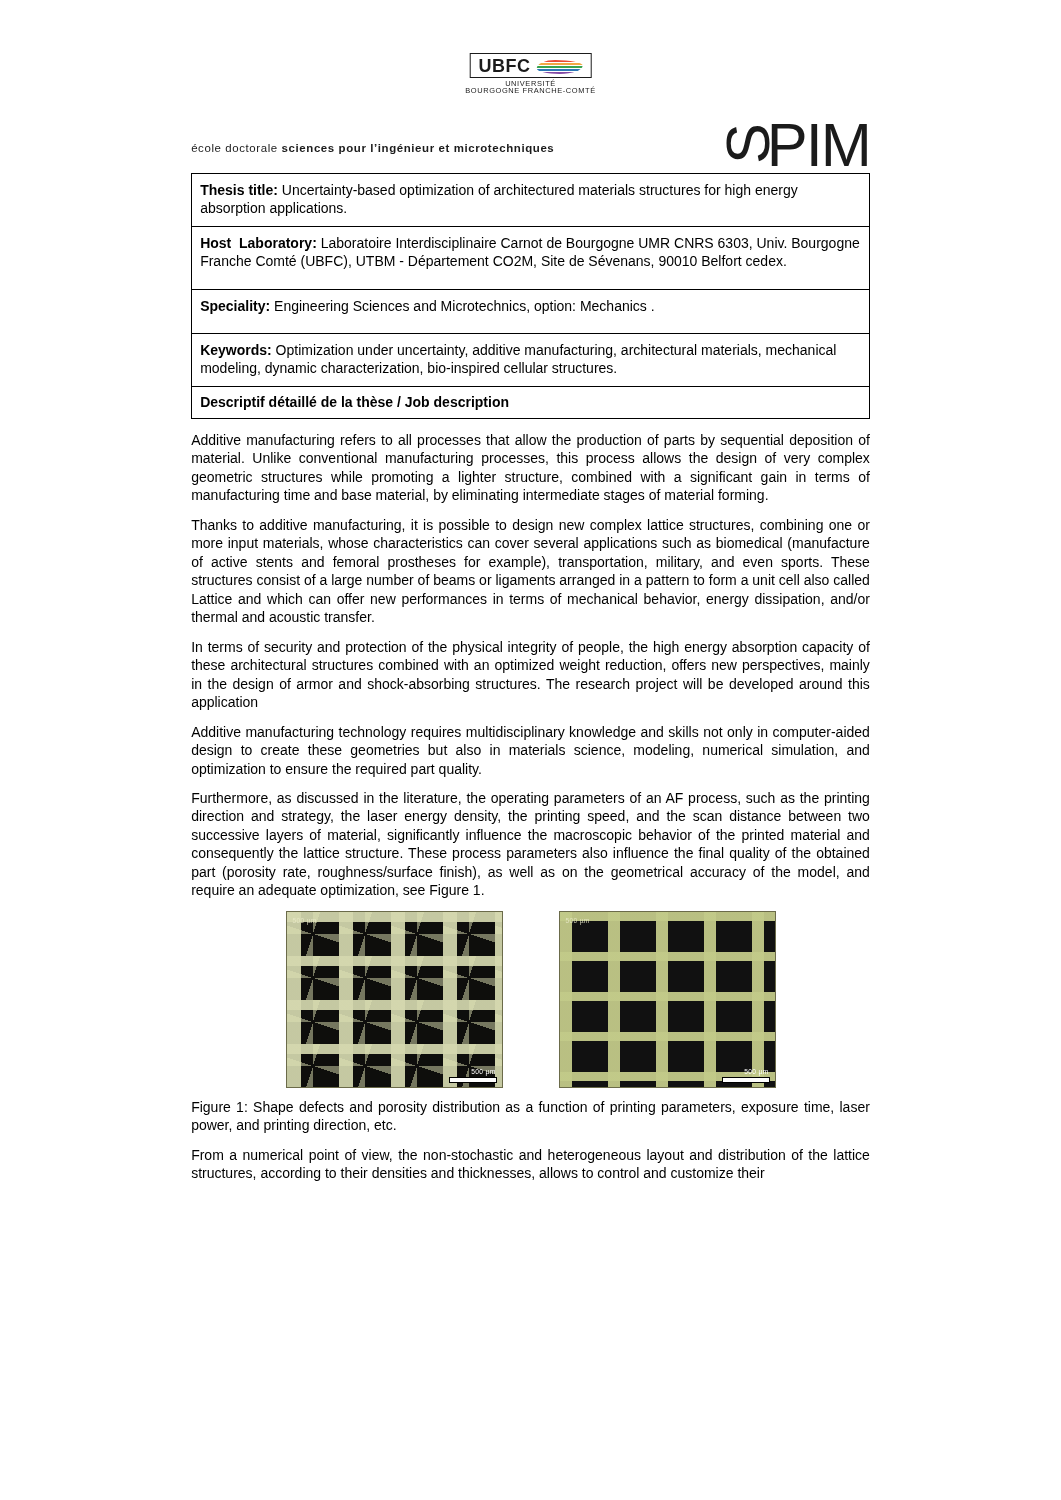UBFC
Université
Bourgogne Franche-Comté
école doctorale sciences pour l’ingénieur et microtechniques
SPIM
| Thesis title: Uncertainty-based optimization of architectured materials structures for high energy absorption applications. |
| Host Laboratory: Laboratoire Interdisciplinaire Carnot de Bourgogne UMR CNRS 6303, Univ. Bourgogne Franche Comté (UBFC), UTBM - Département CO2M, Site de Sévenans, 90010 Belfort cedex. |
| Speciality: Engineering Sciences and Microtechnics, option: Mechanics . |
| Keywords: Optimization under uncertainty, additive manufacturing, architectural materials, mechanical modeling, dynamic characterization, bio-inspired cellular structures. |
Descriptif détaillé de la thèse / Job description
Additive manufacturing refers to all processes that allow the production of parts by sequential deposition of material. Unlike conventional manufacturing processes, this process allows the design of very complex geometric structures while promoting a lighter structure, combined with a significant gain in terms of manufacturing time and base material, by eliminating intermediate stages of material forming.
Thanks to additive manufacturing, it is possible to design new complex lattice structures, combining one or more input materials, whose characteristics can cover several applications such as biomedical (manufacture of active stents and femoral prostheses for example), transportation, military, and even sports. These structures consist of a large number of beams or ligaments arranged in a pattern to form a unit cell also called Lattice and which can offer new performances in terms of mechanical behavior, energy dissipation, and/or thermal and acoustic transfer.
In terms of security and protection of the physical integrity of people, the high energy absorption capacity of these architectural structures combined with an optimized weight reduction, offers new perspectives, mainly in the design of armor and shock-absorbing structures. The research project will be developed around this application
Additive manufacturing technology requires multidisciplinary knowledge and skills not only in computer-aided design to create these geometries but also in materials science, modeling, numerical simulation, and optimization to ensure the required part quality.
Furthermore, as discussed in the literature, the operating parameters of an AF process, such as the printing direction and strategy, the laser energy density, the printing speed, and the scan distance between two successive layers of material, significantly influence the macroscopic behavior of the printed material and consequently the lattice structure. These process parameters also influence the final quality of the obtained part (porosity rate, roughness/surface finish), as well as on the geometrical accuracy of the model, and require an adequate optimization, see Figure 1.
500 µm
500 µm
500 µm
500 µm
Figure 1: Shape defects and porosity distribution as a function of printing parameters, exposure time, laser power, and printing direction, etc.
From a numerical point of view, the non-stochastic and heterogeneous layout and distribution of the lattice structures, according to their densities and thicknesses, allows to control and customize their